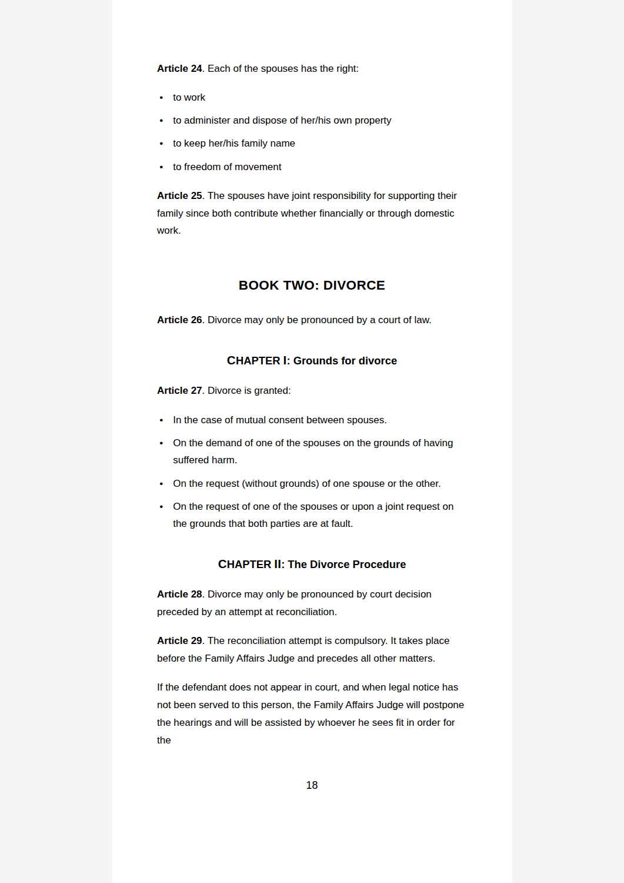Article 24. Each of the spouses has the right:
to work
to administer and dispose of her/his own property
to keep her/his family name
to freedom of movement
Article 25. The spouses have joint responsibility for supporting their family since both contribute whether financially or through domestic work.
BOOK TWO: DIVORCE
Article 26. Divorce may only be pronounced by a court of law.
CHAPTER I: Grounds for divorce
Article 27. Divorce is granted:
In the case of mutual consent between spouses.
On the demand of one of the spouses on the grounds of having suffered harm.
On the request (without grounds) of one spouse or the other.
On the request of one of the spouses or upon a joint request on the grounds that both parties are at fault.
CHAPTER II: The Divorce Procedure
Article 28. Divorce may only be pronounced by court decision preceded by an attempt at reconciliation.
Article 29. The reconciliation attempt is compulsory. It takes place before the Family Affairs Judge and precedes all other matters.
If the defendant does not appear in court, and when legal notice has not been served to this person, the Family Affairs Judge will postpone the hearings and will be assisted by whoever he sees fit in order for the
18